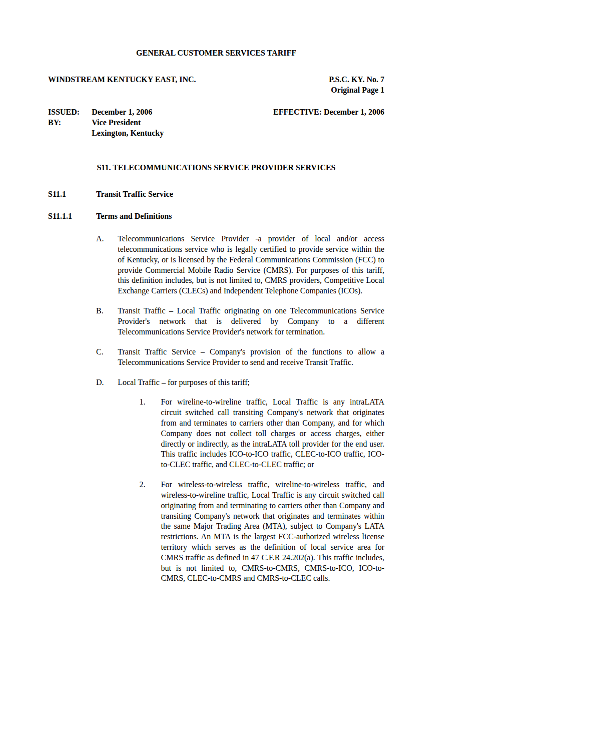GENERAL CUSTOMER SERVICES TARIFF
WINDSTREAM KENTUCKY EAST, INC.
P.S.C. KY. No. 7
Original Page 1
ISSUED:
December 1, 2006
BY:
Vice President
Lexington, Kentucky
EFFECTIVE: December 1, 2006
S11. TELECOMMUNICATIONS SERVICE PROVIDER SERVICES
S11.1
Transit Traffic Service
S11.1.1
Terms and Definitions
A.
Telecommunications Service Provider -a provider of local and/or access telecommunications service who is legally certified to provide service within the of Kentucky, or is licensed by the Federal Communications Commission (FCC) to provide Commercial Mobile Radio Service (CMRS). For purposes of this tariff, this definition includes, but is not limited to, CMRS providers, Competitive Local Exchange Carriers (CLECs) and Independent Telephone Companies (ICOs).
B.
Transit Traffic – Local Traffic originating on one Telecommunications Service Provider's network that is delivered by Company to a different Telecommunications Service Provider's network for termination.
C.
Transit Traffic Service – Company's provision of the functions to allow a Telecommunications Service Provider to send and receive Transit Traffic.
D.
Local Traffic – for purposes of this tariff;
1.
For wireline-to-wireline traffic, Local Traffic is any intraLATA circuit switched call transiting Company's network that originates from and terminates to carriers other than Company, and for which Company does not collect toll charges or access charges, either directly or indirectly, as the intraLATA toll provider for the end user. This traffic includes ICO-to-ICO traffic, CLEC-to-ICO traffic, ICO-to-CLEC traffic, and CLEC-to-CLEC traffic; or
2.
For wireless-to-wireless traffic, wireline-to-wireless traffic, and wireless-to-wireline traffic, Local Traffic is any circuit switched call originating from and terminating to carriers other than Company and transiting Company's network that originates and terminates within the same Major Trading Area (MTA), subject to Company's LATA restrictions. An MTA is the largest FCC-authorized wireless license territory which serves as the definition of local service area for CMRS traffic as defined in 47 C.F.R 24.202(a). This traffic includes, but is not limited to, CMRS-to-CMRS, CMRS-to-ICO, ICO-to-CMRS, CLEC-to-CMRS and CMRS-to-CLEC calls.